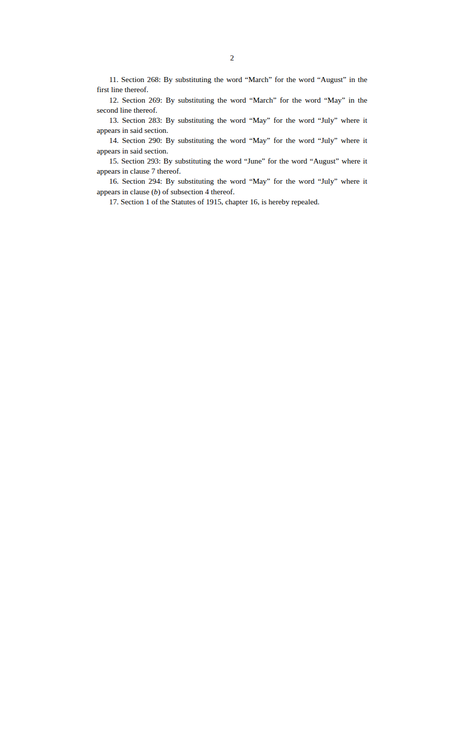2
11. Section 268: By substituting the word “March” for the word “August” in the first line thereof.
12. Section 269: By substituting the word “March” for the word “May” in the second line thereof.
13. Section 283: By substituting the word “May” for the word “July” where it appears in said section.
14. Section 290: By substituting the word “May” for the word “July” where it appears in said section.
15. Section 293: By substituting the word “June” for the word “August” where it appears in clause 7 thereof.
16. Section 294: By substituting the word “May” for the word “July” where it appears in clause (b) of subsection 4 thereof.
17. Section 1 of the Statutes of 1915, chapter 16, is hereby repealed.